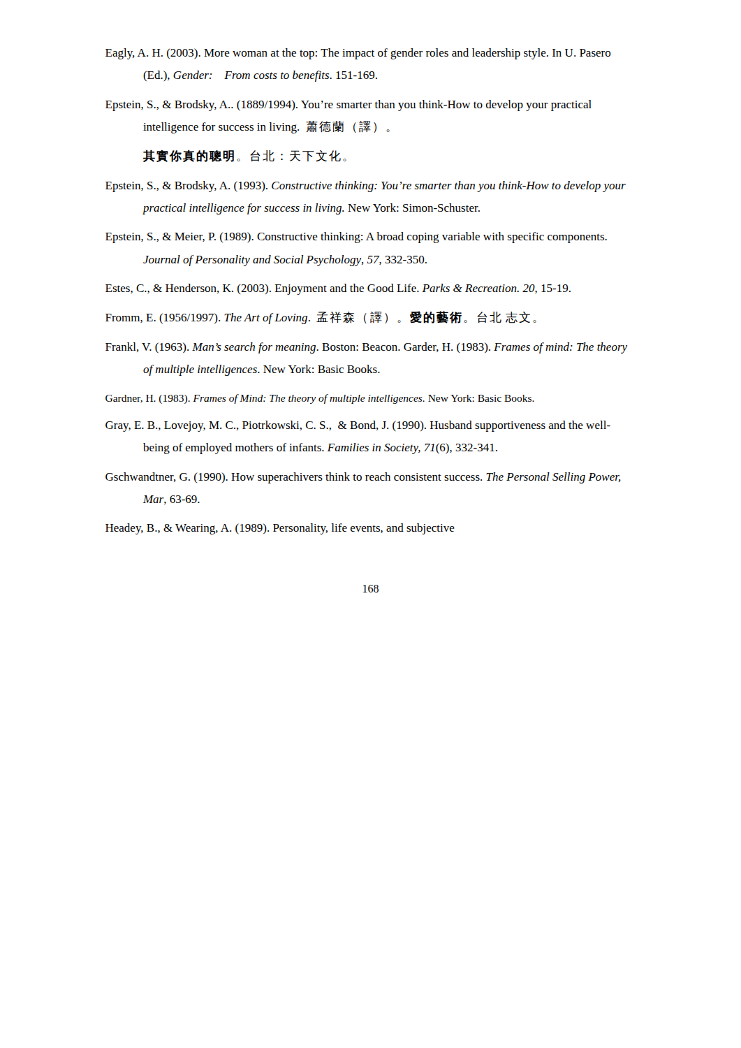Eagly, A. H. (2003). More woman at the top: The impact of gender roles and leadership style. In U. Pasero (Ed.), Gender: From costs to benefits. 151-169.
Epstein, S., & Brodsky, A.. (1889/1994). You’re smarter than you think-How to develop your practical intelligence for success in living. 蕭德蘭（譯）。
其實你真的聰明。台北：天下文化。
Epstein, S., & Brodsky, A. (1993). Constructive thinking: You’re smarter than you think-How to develop your practical intelligence for success in living. New York: Simon-Schuster.
Epstein, S., & Meier, P. (1989). Constructive thinking: A broad coping variable with specific components. Journal of Personality and Social Psychology, 57, 332-350.
Estes, C., & Henderson, K. (2003). Enjoyment and the Good Life. Parks & Recreation. 20, 15-19.
Fromm, E. (1956/1997). The Art of Loving. 孟祥森（譯）。愛的藝術。台北 志文。
Frankl, V. (1963). Man’s search for meaning. Boston: Beacon. Garder, H. (1983). Frames of mind: The theory of multiple intelligences. New York: Basic Books.
Gardner, H. (1983). Frames of Mind: The theory of multiple intelligences. New York: Basic Books.
Gray, E. B., Lovejoy, M. C., Piotrkowski, C. S., & Bond, J. (1990). Husband supportiveness and the well-being of employed mothers of infants. Families in Society, 71(6), 332-341.
Gschwandtner, G. (1990). How superachivers think to reach consistent success. The Personal Selling Power, Mar, 63-69.
Headey, B., & Wearing, A. (1989). Personality, life events, and subjective
168